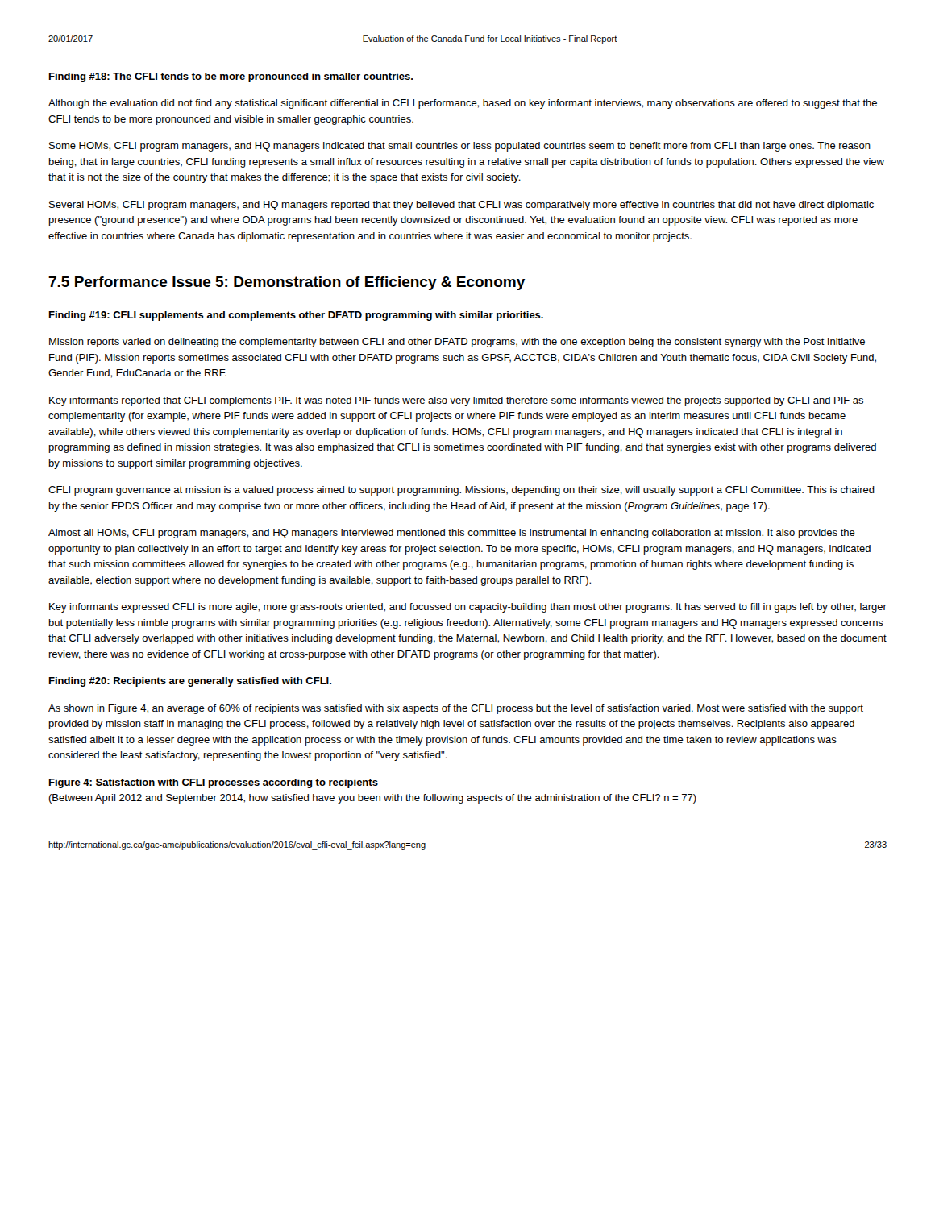20/01/2017 Evaluation of the Canada Fund for Local Initiatives - Final Report
Finding #18: The CFLI tends to be more pronounced in smaller countries.
Although the evaluation did not find any statistical significant differential in CFLI performance, based on key informant interviews, many observations are offered to suggest that the CFLI tends to be more pronounced and visible in smaller geographic countries.
Some HOMs, CFLI program managers, and HQ managers indicated that small countries or less populated countries seem to benefit more from CFLI than large ones. The reason being, that in large countries, CFLI funding represents a small influx of resources resulting in a relative small per capita distribution of funds to population. Others expressed the view that it is not the size of the country that makes the difference; it is the space that exists for civil society.
Several HOMs, CFLI program managers, and HQ managers reported that they believed that CFLI was comparatively more effective in countries that did not have direct diplomatic presence ("ground presence") and where ODA programs had been recently downsized or discontinued. Yet, the evaluation found an opposite view. CFLI was reported as more effective in countries where Canada has diplomatic representation and in countries where it was easier and economical to monitor projects.
7.5 Performance Issue 5: Demonstration of Efficiency & Economy
Finding #19: CFLI supplements and complements other DFATD programming with similar priorities.
Mission reports varied on delineating the complementarity between CFLI and other DFATD programs, with the one exception being the consistent synergy with the Post Initiative Fund (PIF). Mission reports sometimes associated CFLI with other DFATD programs such as GPSF, ACCTCB, CIDA's Children and Youth thematic focus, CIDA Civil Society Fund, Gender Fund, EduCanada or the RRF.
Key informants reported that CFLI complements PIF. It was noted PIF funds were also very limited therefore some informants viewed the projects supported by CFLI and PIF as complementarity (for example, where PIF funds were added in support of CFLI projects or where PIF funds were employed as an interim measures until CFLI funds became available), while others viewed this complementarity as overlap or duplication of funds. HOMs, CFLI program managers, and HQ managers indicated that CFLI is integral in programming as defined in mission strategies. It was also emphasized that CFLI is sometimes coordinated with PIF funding, and that synergies exist with other programs delivered by missions to support similar programming objectives.
CFLI program governance at mission is a valued process aimed to support programming. Missions, depending on their size, will usually support a CFLI Committee. This is chaired by the senior FPDS Officer and may comprise two or more other officers, including the Head of Aid, if present at the mission (Program Guidelines, page 17).
Almost all HOMs, CFLI program managers, and HQ managers interviewed mentioned this committee is instrumental in enhancing collaboration at mission. It also provides the opportunity to plan collectively in an effort to target and identify key areas for project selection. To be more specific, HOMs, CFLI program managers, and HQ managers, indicated that such mission committees allowed for synergies to be created with other programs (e.g., humanitarian programs, promotion of human rights where development funding is available, election support where no development funding is available, support to faith-based groups parallel to RRF).
Key informants expressed CFLI is more agile, more grass-roots oriented, and focussed on capacity-building than most other programs. It has served to fill in gaps left by other, larger but potentially less nimble programs with similar programming priorities (e.g. religious freedom). Alternatively, some CFLI program managers and HQ managers expressed concerns that CFLI adversely overlapped with other initiatives including development funding, the Maternal, Newborn, and Child Health priority, and the RFF. However, based on the document review, there was no evidence of CFLI working at cross-purpose with other DFATD programs (or other programming for that matter).
Finding #20: Recipients are generally satisfied with CFLI.
As shown in Figure 4, an average of 60% of recipients was satisfied with six aspects of the CFLI process but the level of satisfaction varied. Most were satisfied with the support provided by mission staff in managing the CFLI process, followed by a relatively high level of satisfaction over the results of the projects themselves. Recipients also appeared satisfied albeit it to a lesser degree with the application process or with the timely provision of funds. CFLI amounts provided and the time taken to review applications was considered the least satisfactory, representing the lowest proportion of "very satisfied".
Figure 4: Satisfaction with CFLI processes according to recipients
(Between April 2012 and September 2014, how satisfied have you been with the following aspects of the administration of the CFLI? n = 77)
http://international.gc.ca/gac-amc/publications/evaluation/2016/eval_cfli-eval_fcil.aspx?lang=eng 23/33